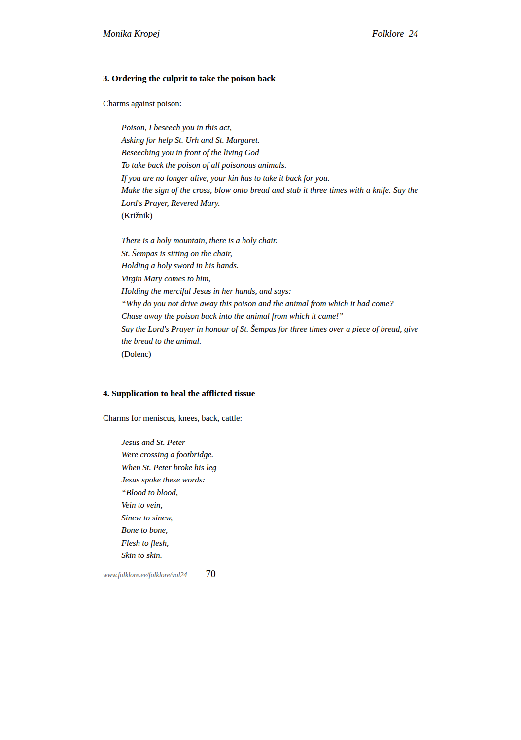Monika Kropej
Folklore 24
3. Ordering the culprit to take the poison back
Charms against poison:
Poison, I beseech you in this act,
Asking for help St. Urh and St. Margaret.
Beseeching you in front of the living God
To take back the poison of all poisonous animals.
If you are no longer alive, your kin has to take it back for you.
Make the sign of the cross, blow onto bread and stab it three times with a knife. Say the Lord's Prayer, Revered Mary.
(Križnik)
There is a holy mountain, there is a holy chair.
St. Šempas is sitting on the chair,
Holding a holy sword in his hands.
Virgin Mary comes to him,
Holding the merciful Jesus in her hands, and says:
“Why do you not drive away this poison and the animal from which it had come?
Chase away the poison back into the animal from which it came!”
Say the Lord's Prayer in honour of St. Šempas for three times over a piece of bread, give the bread to the animal.
(Dolenc)
4. Supplication to heal the afflicted tissue
Charms for meniscus, knees, back, cattle:
Jesus and St. Peter
Were crossing a footbridge.
When St. Peter broke his leg
Jesus spoke these words:
“Blood to blood,
Vein to vein,
Sinew to sinew,
Bone to bone,
Flesh to flesh,
Skin to skin.
www.folklore.ee/folklore/vol24 70